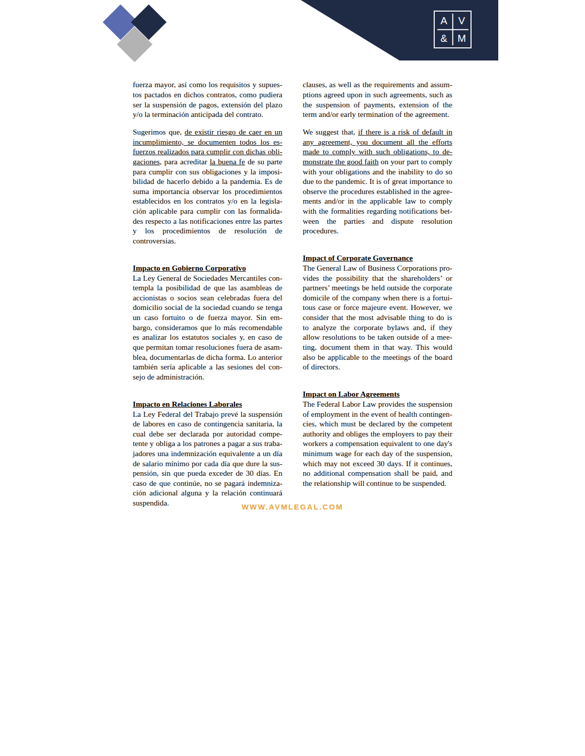A
V
&
M
fuerza mayor, así como los requisitos y supuestos pactados en dichos contratos, como pudiera ser la suspensión de pagos, extensión del plazo y/o la terminación anticipada del contrato.
Sugerimos que, de existir riesgo de caer en un incumplimiento, se documenten todos los esfuerzos realizados para cumplir con dichas obligaciones, para acreditar la buena fe de su parte para cumplir con sus obligaciones y la imposibilidad de hacerlo debido a la pandemia. Es de suma importancia observar los procedimientos establecidos en los contratos y/o en la legislación aplicable para cumplir con las formalidades respecto a las notificaciones entre las partes y los procedimientos de resolución de controversias.
Impacto en Gobierno Corporativo
La Ley General de Sociedades Mercantiles contempla la posibilidad de que las asambleas de accionistas o socios sean celebradas fuera del domicilio social de la sociedad cuando se tenga un caso fortuito o de fuerza mayor. Sin embargo, consideramos que lo más recomendable es analizar los estatutos sociales y, en caso de que permitan tomar resoluciones fuera de asamblea, documentarlas de dicha forma. Lo anterior también sería aplicable a las sesiones del consejo de administración.
Impacto en Relaciones Laborales
La Ley Federal del Trabajo prevé la suspensión de labores en caso de contingencia sanitaria, la cual debe ser declarada por autoridad competente y obliga a los patrones a pagar a sus trabajadores una indemnización equivalente a un día de salario mínimo por cada día que dure la suspensión, sin que pueda exceder de 30 días. En caso de que continúe, no se pagará indemnización adicional alguna y la relación continuará suspendida.
clauses, as well as the requirements and assumptions agreed upon in such agreements, such as the suspension of payments, extension of the term and/or early termination of the agreement.
We suggest that, if there is a risk of default in any agreement, you document all the efforts made to comply with such obligations, to demonstrate the good faith on your part to comply with your obligations and the inability to do so due to the pandemic. It is of great importance to observe the procedures established in the agreements and/or in the applicable law to comply with the formalities regarding notifications between the parties and dispute resolution procedures.
Impact of Corporate Governance
The General Law of Business Corporations provides the possibility that the shareholders’ or partners’ meetings be held outside the corporate domicile of the company when there is a fortuitous case or force majeure event. However, we consider that the most advisable thing to do is to analyze the corporate bylaws and, if they allow resolutions to be taken outside of a meeting, document them in that way. This would also be applicable to the meetings of the board of directors.
Impact on Labor Agreements
The Federal Labor Law provides the suspension of employment in the event of health contingencies, which must be declared by the competent authority and obliges the employers to pay their workers a compensation equivalent to one day's minimum wage for each day of the suspension, which may not exceed 30 days. If it continues, no additional compensation shall be paid, and the relationship will continue to be suspended.
WWW.AVMLEGAL.COM